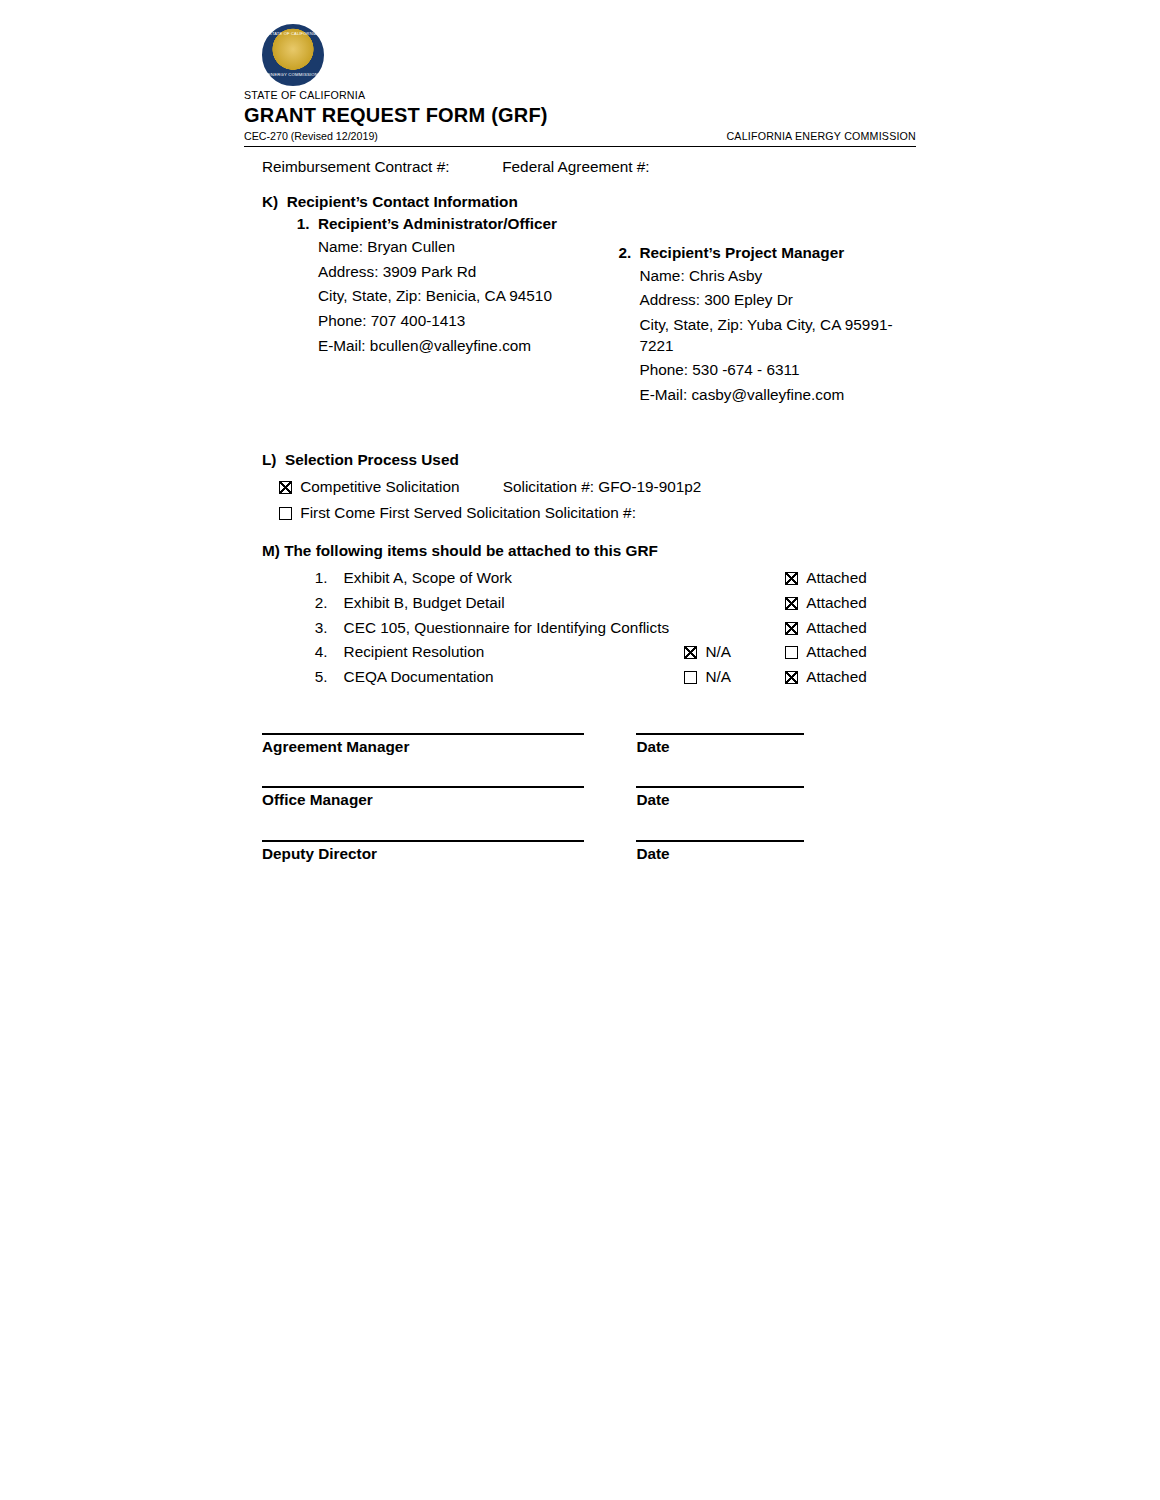STATE OF CALIFORNIA
GRANT REQUEST FORM (GRF)
CEC-270 (Revised 12/2019)
CALIFORNIA ENERGY COMMISSION
Reimbursement Contract #: Federal Agreement #:
K) Recipient’s Contact Information
1. Recipient’s Administrator/Officer
Name: Bryan Cullen
Address: 3909 Park Rd
City, State, Zip: Benicia, CA 94510
Phone: 707 400-1413
E-Mail: bcullen@valleyfine.com
2. Recipient’s Project Manager
Name: Chris Asby
Address: 300 Epley Dr
City, State, Zip: Yuba City, CA 95991-7221
Phone: 530 -674 - 6311
E-Mail: casby@valleyfine.com
L) Selection Process Used
Competitive SolicitationSolicitation #: GFO-19-901p2
First Come First Served Solicitation Solicitation #:
M) The following items should be attached to this GRF
| 1. | Exhibit A, Scope of Work | | Attached |
| 2. | Exhibit B, Budget Detail | | Attached |
| 3. | CEC 105, Questionnaire for Identifying Conflicts | | Attached |
| 4. | Recipient Resolution | N/A | Attached |
| 5. | CEQA Documentation | N/A | Attached |
Agreement Manager
Date
Office Manager
Date
Deputy Director
Date